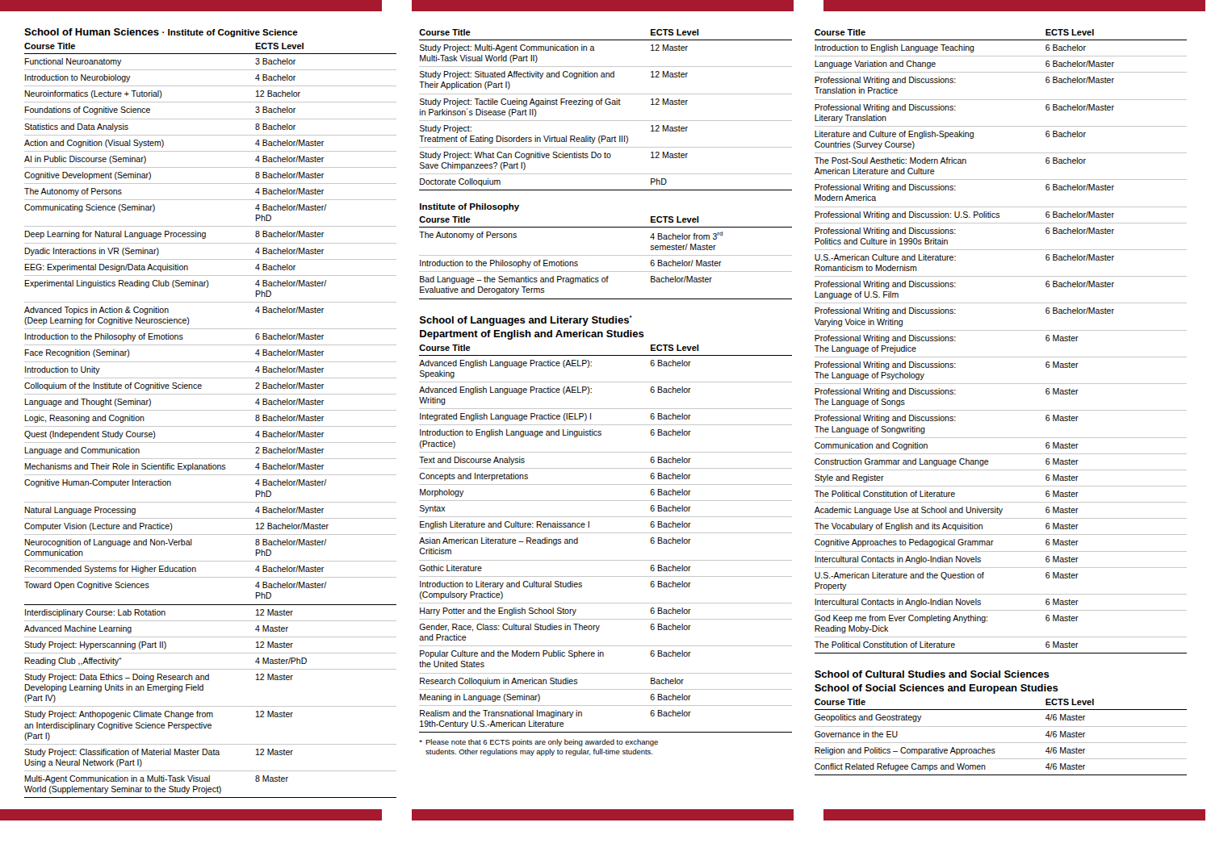School of Human Sciences · Institute of Cognitive Science
| Course Title | ECTS Level |
| --- | --- |
| Functional Neuroanatomy | 3 Bachelor |
| Introduction to Neurobiology | 4 Bachelor |
| Neuroinformatics (Lecture + Tutorial) | 12 Bachelor |
| Foundations of Cognitive Science | 3 Bachelor |
| Statistics and Data Analysis | 8 Bachelor |
| Action and Cognition (Visual System) | 4 Bachelor/Master |
| AI in Public Discourse (Seminar) | 4 Bachelor/Master |
| Cognitive Development (Seminar) | 8 Bachelor/Master |
| The Autonomy of Persons | 4 Bachelor/Master |
| Communicating Science (Seminar) | 4 Bachelor/Master/ PhD |
| Deep Learning for Natural Language Processing | 8 Bachelor/Master |
| Dyadic Interactions in VR (Seminar) | 4 Bachelor/Master |
| EEG: Experimental Design/Data Acquisition | 4 Bachelor |
| Experimental Linguistics Reading Club (Seminar) | 4 Bachelor/Master/ PhD |
| Advanced Topics in Action & Cognition (Deep Learning for Cognitive Neuroscience) | 4 Bachelor/Master |
| Introduction to the Philosophy of Emotions | 6 Bachelor/Master |
| Face Recognition (Seminar) | 4 Bachelor/Master |
| Introduction to Unity | 4 Bachelor/Master |
| Colloquium of the Institute of Cognitive Science | 2 Bachelor/Master |
| Language and Thought (Seminar) | 4 Bachelor/Master |
| Logic, Reasoning and Cognition | 8 Bachelor/Master |
| Quest (Independent Study Course) | 4 Bachelor/Master |
| Language and Communication | 2 Bachelor/Master |
| Mechanisms and Their Role in Scientific Explanations | 4 Bachelor/Master |
| Cognitive Human-Computer Interaction | 4 Bachelor/Master/ PhD |
| Natural Language Processing | 4 Bachelor/Master |
| Computer Vision (Lecture and Practice) | 12 Bachelor/Master |
| Neurocognition of Language and Non-Verbal Communication | 8 Bachelor/Master/ PhD |
| Recommended Systems for Higher Education | 4 Bachelor/Master |
| Toward Open Cognitive Sciences | 4 Bachelor/Master/ PhD |
| Interdisciplinary Course: Lab Rotation | 12 Master |
| Advanced Machine Learning | 4 Master |
| Study Project: Hyperscanning (Part II) | 12 Master |
| Reading Club ,,Affectivity“ | 4 Master/PhD |
| Study Project: Data Ethics – Doing Research and Developing Learning Units in an Emerging Field (Part IV) | 12 Master |
| Study Project: Anthopogenic Climate Change from an Interdisciplinary Cognitive Science Perspective (Part I) | 12 Master |
| Study Project: Classification of Material Master Data Using a Neural Network (Part I) | 12 Master |
| Multi-Agent Communication in a Multi-Task Visual World (Supplementary Seminar to the Study Project) | 8 Master |
| Course Title | ECTS Level |
| --- | --- |
| Study Project: Multi-Agent Communication in a Multi-Task Visual World (Part II) | 12 Master |
| Study Project: Situated Affectivity and Cognition and Their Application (Part I) | 12 Master |
| Study Project: Tactile Cueing Against Freezing of Gait in Parkinson´s Disease (Part II) | 12 Master |
| Study Project: Treatment of Eating Disorders in Virtual Reality (Part III) | 12 Master |
| Study Project: What Can Cognitive Scientists Do to Save Chimpanzees? (Part I) | 12 Master |
| Doctorate Colloquium | PhD |
Institute of Philosophy
| Course Title | ECTS Level |
| --- | --- |
| The Autonomy of Persons | 4 Bachelor from 3 rd semester/ Master |
| Introduction to the Philosophy of Emotions | 6 Bachelor/ Master |
| Bad Language – the Semantics and Pragmatics of Evaluative and Derogatory Terms | Bachelor/Master |
School of Languages and Literary Studies*
Department of English and American Studies
| Course Title | ECTS Level |
| --- | --- |
| Advanced English Language Practice (AELP): Speaking | 6 Bachelor |
| Advanced English Language Practice (AELP): Writing | 6 Bachelor |
| Integrated English Language Practice (IELP) I | 6 Bachelor |
| Introduction to English Language and Linguistics (Practice) | 6 Bachelor |
| Text and Discourse Analysis | 6 Bachelor |
| Concepts and Interpretations | 6 Bachelor |
| Morphology | 6 Bachelor |
| Syntax | 6 Bachelor |
| English Literature and Culture: Renaissance I | 6 Bachelor |
| Asian American Literature – Readings and Criticism | 6 Bachelor |
| Gothic Literature | 6 Bachelor |
| Introduction to Literary and Cultural Studies (Compulsory Practice) | 6 Bachelor |
| Harry Potter and the English School Story | 6 Bachelor |
| Gender, Race, Class: Cultural Studies in Theory and Practice | 6 Bachelor |
| Popular Culture and the Modern Public Sphere in the United States | 6 Bachelor |
| Research Colloquium in American Studies | Bachelor |
| Meaning in Language (Seminar) | 6 Bachelor |
| Realism and the Transnational Imaginary in 19th-Century U.S.-American Literature | 6 Bachelor |
* Please note that 6 ECTS points are only being awarded to exchange
students. Other regulations may apply to regular, full-time students.
| Course Title | ECTS Level |
| --- | --- |
| Introduction to English Language Teaching | 6 Bachelor |
| Language Variation and Change | 6 Bachelor/Master |
| Professional Writing and Discussions: Translation in Practice | 6 Bachelor/Master |
| Professional Writing and Discussions: Literary Translation | 6 Bachelor/Master |
| Literature and Culture of English-Speaking Countries (Survey Course) | 6 Bachelor |
| The Post-Soul Aesthetic: Modern African American Literature and Culture | 6 Bachelor |
| Professional Writing and Discussions: Modern America | 6 Bachelor/Master |
| Professional Writing and Discussion: U.S. Politics | 6 Bachelor/Master |
| Professional Writing and Discussions: Politics and Culture in 1990s Britain | 6 Bachelor/Master |
| U.S.-American Culture and Literature: Romanticism to Modernism | 6 Bachelor/Master |
| Professional Writing and Discussions: Language of U.S. Film | 6 Bachelor/Master |
| Professional Writing and Discussions: Varying Voice in Writing | 6 Bachelor/Master |
| Professional Writing and Discussions: The Language of Prejudice | 6 Master |
| Professional Writing and Discussions: The Language of Psychology | 6 Master |
| Professional Writing and Discussions: The Language of Songs | 6 Master |
| Professional Writing and Discussions: The Language of Songwriting | 6 Master |
| Communication and Cognition | 6 Master |
| Construction Grammar and Language Change | 6 Master |
| Style and Register | 6 Master |
| The Political Constitution of Literature | 6 Master |
| Academic Language Use at School and University | 6 Master |
| The Vocabulary of English and its Acquisition | 6 Master |
| Cognitive Approaches to Pedagogical Grammar | 6 Master |
| Intercultural Contacts in Anglo-Indian Novels | 6 Master |
| U.S.-American Literature and the Question of Property | 6 Master |
| Intercultural Contacts in Anglo-Indian Novels | 6 Master |
| God Keep me from Ever Completing Anything: Reading Moby-Dick | 6 Master |
| The Political Constitution of Literature | 6 Master |
School of Cultural Studies and Social Sciences
School of Social Sciences and European Studies
| Course Title | ECTS Level |
| --- | --- |
| Geopolitics and Geostrategy | 4/6 Master |
| Governance in the EU | 4/6 Master |
| Religion and Politics – Comparative Approaches | 4/6 Master |
| Conflict Related Refugee Camps and Women | 4/6 Master |